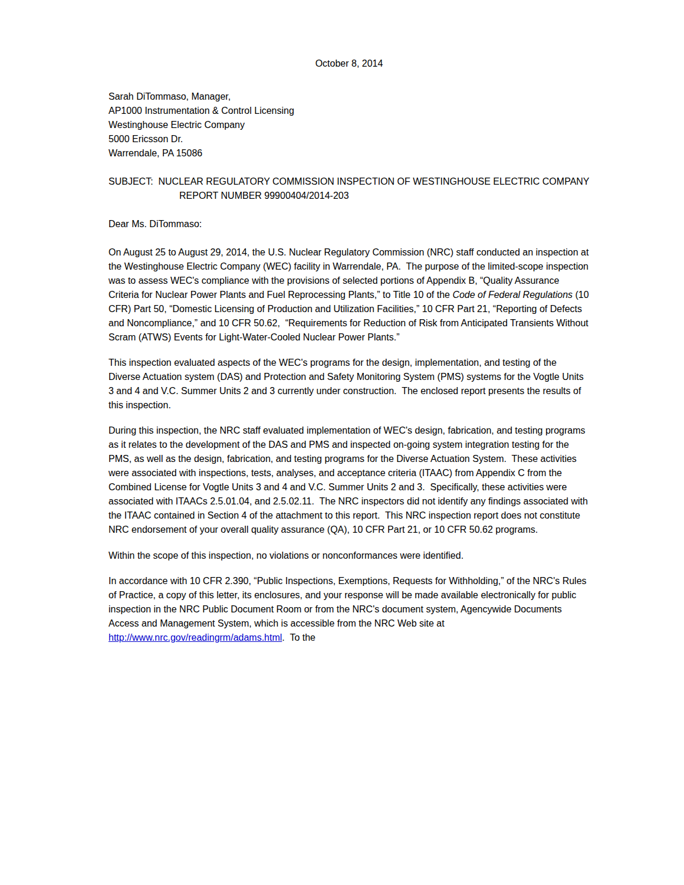October 8, 2014
Sarah DiTommaso, Manager,
AP1000 Instrumentation & Control Licensing
Westinghouse Electric Company
5000 Ericsson Dr.
Warrendale, PA 15086
SUBJECT: NUCLEAR REGULATORY COMMISSION INSPECTION OF WESTINGHOUSE ELECTRIC COMPANY REPORT NUMBER 99900404/2014-203
Dear Ms. DiTommaso:
On August 25 to August 29, 2014, the U.S. Nuclear Regulatory Commission (NRC) staff conducted an inspection at the Westinghouse Electric Company (WEC) facility in Warrendale, PA. The purpose of the limited-scope inspection was to assess WEC's compliance with the provisions of selected portions of Appendix B, “Quality Assurance Criteria for Nuclear Power Plants and Fuel Reprocessing Plants,” to Title 10 of the Code of Federal Regulations (10 CFR) Part 50, “Domestic Licensing of Production and Utilization Facilities,” 10 CFR Part 21, “Reporting of Defects and Noncompliance,” and 10 CFR 50.62, “Requirements for Reduction of Risk from Anticipated Transients Without Scram (ATWS) Events for Light-Water-Cooled Nuclear Power Plants.”
This inspection evaluated aspects of the WEC's programs for the design, implementation, and testing of the Diverse Actuation system (DAS) and Protection and Safety Monitoring System (PMS) systems for the Vogtle Units 3 and 4 and V.C. Summer Units 2 and 3 currently under construction. The enclosed report presents the results of this inspection.
During this inspection, the NRC staff evaluated implementation of WEC's design, fabrication, and testing programs as it relates to the development of the DAS and PMS and inspected on-going system integration testing for the PMS, as well as the design, fabrication, and testing programs for the Diverse Actuation System. These activities were associated with inspections, tests, analyses, and acceptance criteria (ITAAC) from Appendix C from the Combined License for Vogtle Units 3 and 4 and V.C. Summer Units 2 and 3. Specifically, these activities were associated with ITAACs 2.5.01.04, and 2.5.02.11. The NRC inspectors did not identify any findings associated with the ITAAC contained in Section 4 of the attachment to this report. This NRC inspection report does not constitute NRC endorsement of your overall quality assurance (QA), 10 CFR Part 21, or 10 CFR 50.62 programs.
Within the scope of this inspection, no violations or nonconformances were identified.
In accordance with 10 CFR 2.390, “Public Inspections, Exemptions, Requests for Withholding,” of the NRC's Rules of Practice, a copy of this letter, its enclosures, and your response will be made available electronically for public inspection in the NRC Public Document Room or from the NRC's document system, Agencywide Documents Access and Management System, which is accessible from the NRC Web site at http://www.nrc.gov/readingrm/adams.html. To the